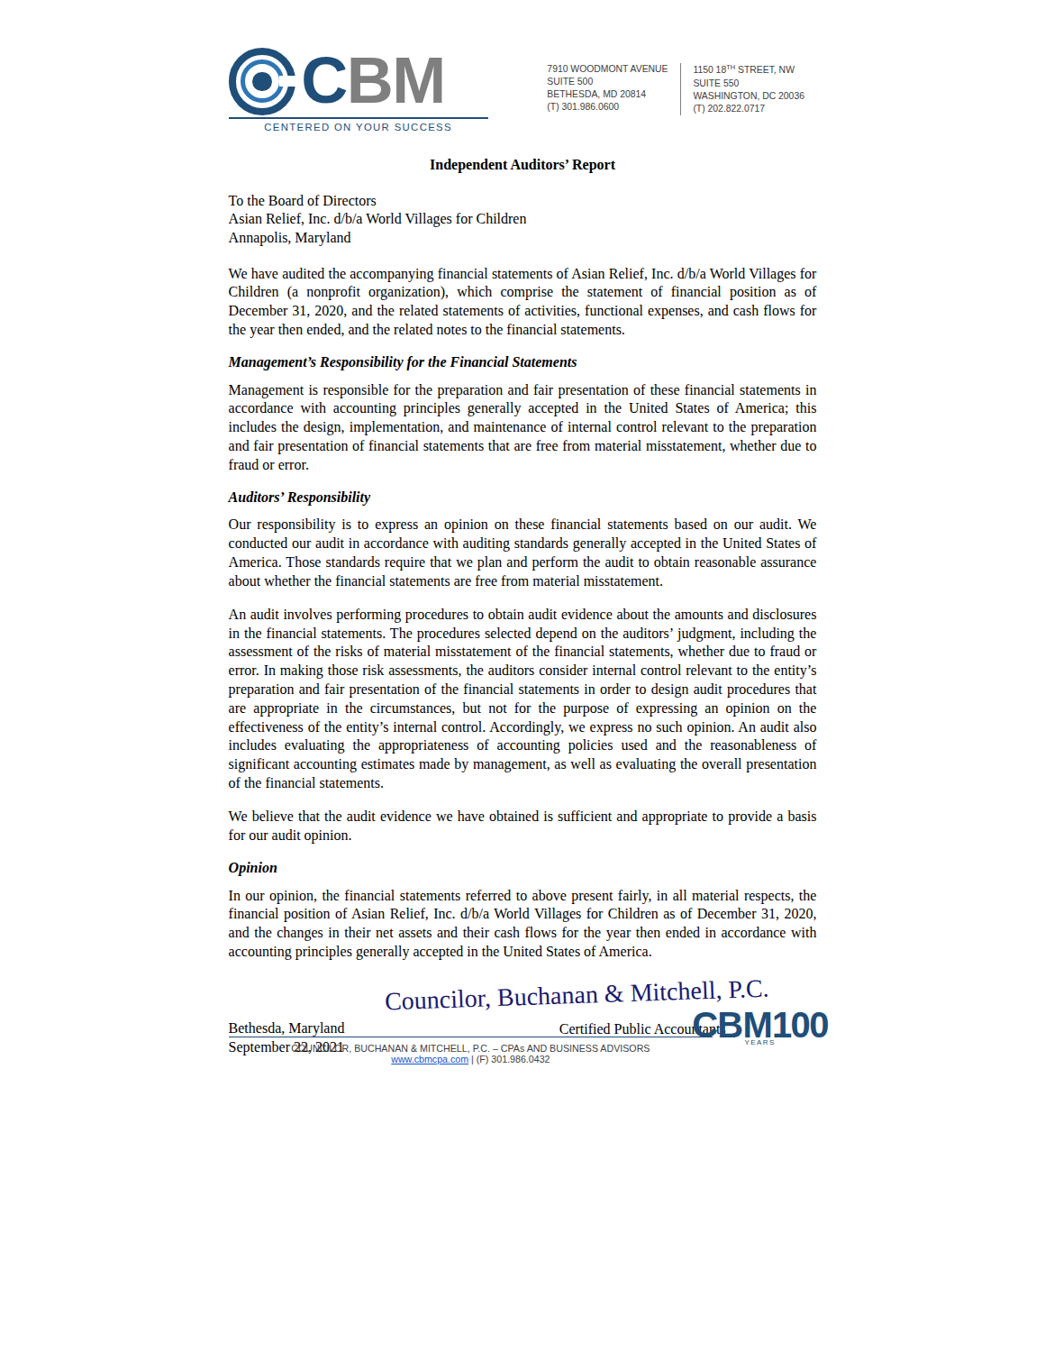CBM
CENTERED ON YOUR SUCCESS
7910 WOODMONT AVENUE
SUITE 500
BETHESDA, MD 20814
(T) 301.986.0600
1150 18TH STREET, NW
SUITE 550
WASHINGTON, DC 20036
(T) 202.822.0717
Independent Auditors’ Report
To the Board of Directors
Asian Relief, Inc. d/b/a World Villages for Children
Annapolis, Maryland
We have audited the accompanying financial statements of Asian Relief, Inc. d/b/a World Villages for Children (a nonprofit organization), which comprise the statement of financial position as of December 31, 2020, and the related statements of activities, functional expenses, and cash flows for the year then ended, and the related notes to the financial statements.
Management’s Responsibility for the Financial Statements
Management is responsible for the preparation and fair presentation of these financial statements in accordance with accounting principles generally accepted in the United States of America; this includes the design, implementation, and maintenance of internal control relevant to the preparation and fair presentation of financial statements that are free from material misstatement, whether due to fraud or error.
Auditors’ Responsibility
Our responsibility is to express an opinion on these financial statements based on our audit. We conducted our audit in accordance with auditing standards generally accepted in the United States of America. Those standards require that we plan and perform the audit to obtain reasonable assurance about whether the financial statements are free from material misstatement.
An audit involves performing procedures to obtain audit evidence about the amounts and disclosures in the financial statements. The procedures selected depend on the auditors’ judgment, including the assessment of the risks of material misstatement of the financial statements, whether due to fraud or error. In making those risk assessments, the auditors consider internal control relevant to the entity’s preparation and fair presentation of the financial statements in order to design audit procedures that are appropriate in the circumstances, but not for the purpose of expressing an opinion on the effectiveness of the entity’s internal control. Accordingly, we express no such opinion. An audit also includes evaluating the appropriateness of accounting policies used and the reasonableness of significant accounting estimates made by management, as well as evaluating the overall presentation of the financial statements.
We believe that the audit evidence we have obtained is sufficient and appropriate to provide a basis for our audit opinion.
Opinion
In our opinion, the financial statements referred to above present fairly, in all material respects, the financial position of Asian Relief, Inc. d/b/a World Villages for Children as of December 31, 2020, and the changes in their net assets and their cash flows for the year then ended in accordance with accounting principles generally accepted in the United States of America.
Councilor, Buchanan & Mitchell, P.C.
Bethesda, Maryland
September 22, 2021
Certified Public Accountants
CBM 100
YEARS
COUNCILOR, BUCHANAN & MITCHELL, P.C. – CPAs AND BUSINESS ADVISORS
www.cbmcpa.com | (F) 301.986.0432